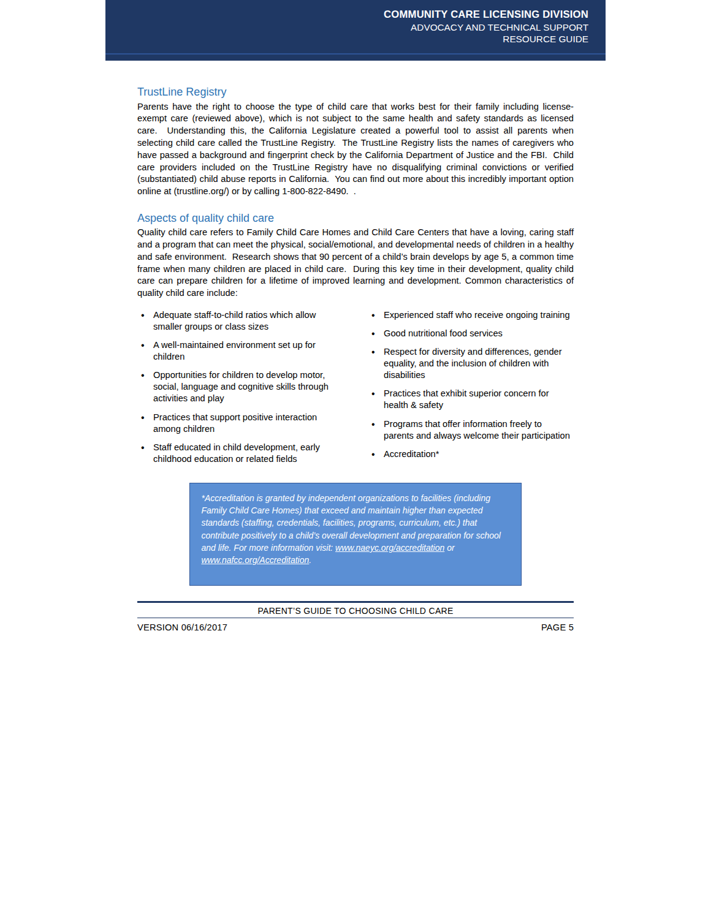COMMUNITY CARE LICENSING DIVISION
ADVOCACY AND TECHNICAL SUPPORT
RESOURCE GUIDE
TrustLine Registry
Parents have the right to choose the type of child care that works best for their family including license-exempt care (reviewed above), which is not subject to the same health and safety standards as licensed care. Understanding this, the California Legislature created a powerful tool to assist all parents when selecting child care called the TrustLine Registry. The TrustLine Registry lists the names of caregivers who have passed a background and fingerprint check by the California Department of Justice and the FBI. Child care providers included on the TrustLine Registry have no disqualifying criminal convictions or verified (substantiated) child abuse reports in California. You can find out more about this incredibly important option online at (trustline.org/) or by calling 1-800-822-8490. .
Aspects of quality child care
Quality child care refers to Family Child Care Homes and Child Care Centers that have a loving, caring staff and a program that can meet the physical, social/emotional, and developmental needs of children in a healthy and safe environment. Research shows that 90 percent of a child’s brain develops by age 5, a common time frame when many children are placed in child care. During this key time in their development, quality child care can prepare children for a lifetime of improved learning and development. Common characteristics of quality child care include:
Adequate staff-to-child ratios which allow smaller groups or class sizes
A well-maintained environment set up for children
Opportunities for children to develop motor, social, language and cognitive skills through activities and play
Practices that support positive interaction among children
Staff educated in child development, early childhood education or related fields
Experienced staff who receive ongoing training
Good nutritional food services
Respect for diversity and differences, gender equality, and the inclusion of children with disabilities
Practices that exhibit superior concern for health & safety
Programs that offer information freely to parents and always welcome their participation
Accreditation*
*Accreditation is granted by independent organizations to facilities (including Family Child Care Homes) that exceed and maintain higher than expected standards (staffing, credentials, facilities, programs, curriculum, etc.) that contribute positively to a child’s overall development and preparation for school and life. For more information visit: www.naeyc.org/accreditation or www.nafcc.org/Accreditation.
PARENT’S GUIDE TO CHOOSING CHILD CARE
VERSION 06/16/2017
PAGE 5